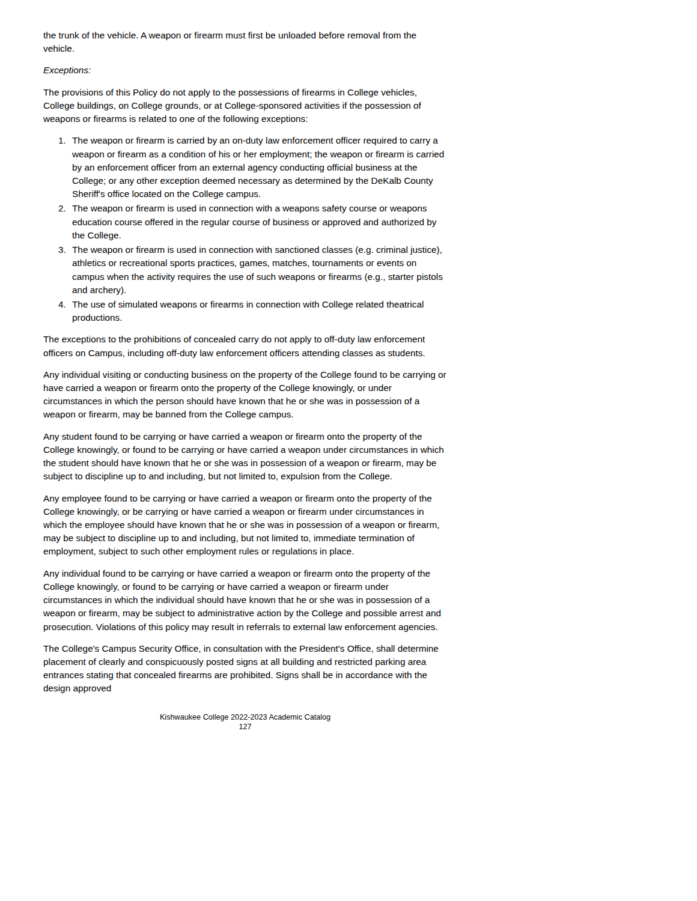the trunk of the vehicle. A weapon or firearm must first be unloaded before removal from the vehicle.
Exceptions:
The provisions of this Policy do not apply to the possessions of firearms in College vehicles, College buildings, on College grounds, or at College-sponsored activities if the possession of weapons or firearms is related to one of the following exceptions:
The weapon or firearm is carried by an on-duty law enforcement officer required to carry a weapon or firearm as a condition of his or her employment; the weapon or firearm is carried by an enforcement officer from an external agency conducting official business at the College; or any other exception deemed necessary as determined by the DeKalb County Sheriff's office located on the College campus.
The weapon or firearm is used in connection with a weapons safety course or weapons education course offered in the regular course of business or approved and authorized by the College.
The weapon or firearm is used in connection with sanctioned classes (e.g. criminal justice), athletics or recreational sports practices, games, matches, tournaments or events on campus when the activity requires the use of such weapons or firearms (e.g., starter pistols and archery).
The use of simulated weapons or firearms in connection with College related theatrical productions.
The exceptions to the prohibitions of concealed carry do not apply to off-duty law enforcement officers on Campus, including off-duty law enforcement officers attending classes as students.
Any individual visiting or conducting business on the property of the College found to be carrying or have carried a weapon or firearm onto the property of the College knowingly, or under circumstances in which the person should have known that he or she was in possession of a weapon or firearm, may be banned from the College campus.
Any student found to be carrying or have carried a weapon or firearm onto the property of the College knowingly, or found to be carrying or have carried a weapon under circumstances in which the student should have known that he or she was in possession of a weapon or firearm, may be subject to discipline up to and including, but not limited to, expulsion from the College.
Any employee found to be carrying or have carried a weapon or firearm onto the property of the College knowingly, or be carrying or have carried a weapon or firearm under circumstances in which the employee should have known that he or she was in possession of a weapon or firearm, may be subject to discipline up to and including, but not limited to, immediate termination of employment, subject to such other employment rules or regulations in place.
Any individual found to be carrying or have carried a weapon or firearm onto the property of the College knowingly, or found to be carrying or have carried a weapon or firearm under circumstances in which the individual should have known that he or she was in possession of a weapon or firearm, may be subject to administrative action by the College and possible arrest and prosecution. Violations of this policy may result in referrals to external law enforcement agencies.
The College's Campus Security Office, in consultation with the President's Office, shall determine placement of clearly and conspicuously posted signs at all building and restricted parking area entrances stating that concealed firearms are prohibited. Signs shall be in accordance with the design approved
Kishwaukee College 2022-2023 Academic Catalog
127